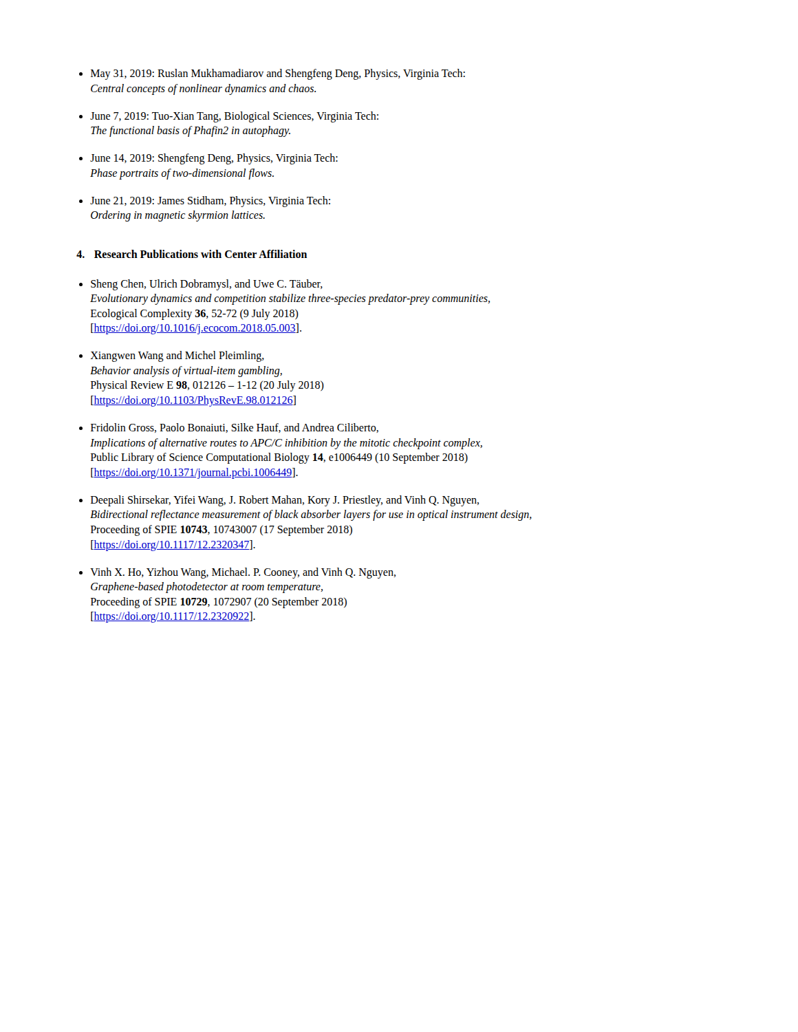May 31, 2019: Ruslan Mukhamadiarov and Shengfeng Deng, Physics, Virginia Tech:
Central concepts of nonlinear dynamics and chaos.
June 7, 2019: Tuo-Xian Tang, Biological Sciences, Virginia Tech:
The functional basis of Phafin2 in autophagy.
June 14, 2019: Shengfeng Deng, Physics, Virginia Tech:
Phase portraits of two-dimensional flows.
June 21, 2019: James Stidham, Physics, Virginia Tech:
Ordering in magnetic skyrmion lattices.
4. Research Publications with Center Affiliation
Sheng Chen, Ulrich Dobramysl, and Uwe C. Täuber, Evolutionary dynamics and competition stabilize three-species predator-prey communities, Ecological Complexity 36, 52-72 (9 July 2018) [https://doi.org/10.1016/j.ecocom.2018.05.003].
Xiangwen Wang and Michel Pleimling, Behavior analysis of virtual-item gambling, Physical Review E 98, 012126 – 1-12 (20 July 2018) [https://doi.org/10.1103/PhysRevE.98.012126]
Fridolin Gross, Paolo Bonaiuti, Silke Hauf, and Andrea Ciliberto, Implications of alternative routes to APC/C inhibition by the mitotic checkpoint complex, Public Library of Science Computational Biology 14, e1006449 (10 September 2018) [https://doi.org/10.1371/journal.pcbi.1006449].
Deepali Shirsekar, Yifei Wang, J. Robert Mahan, Kory J. Priestley, and Vinh Q. Nguyen, Bidirectional reflectance measurement of black absorber layers for use in optical instrument design, Proceeding of SPIE 10743, 10743007 (17 September 2018) [https://doi.org/10.1117/12.2320347].
Vinh X. Ho, Yizhou Wang, Michael. P. Cooney, and Vinh Q. Nguyen, Graphene-based photodetector at room temperature, Proceeding of SPIE 10729, 1072907 (20 September 2018) [https://doi.org/10.1117/12.2320922].